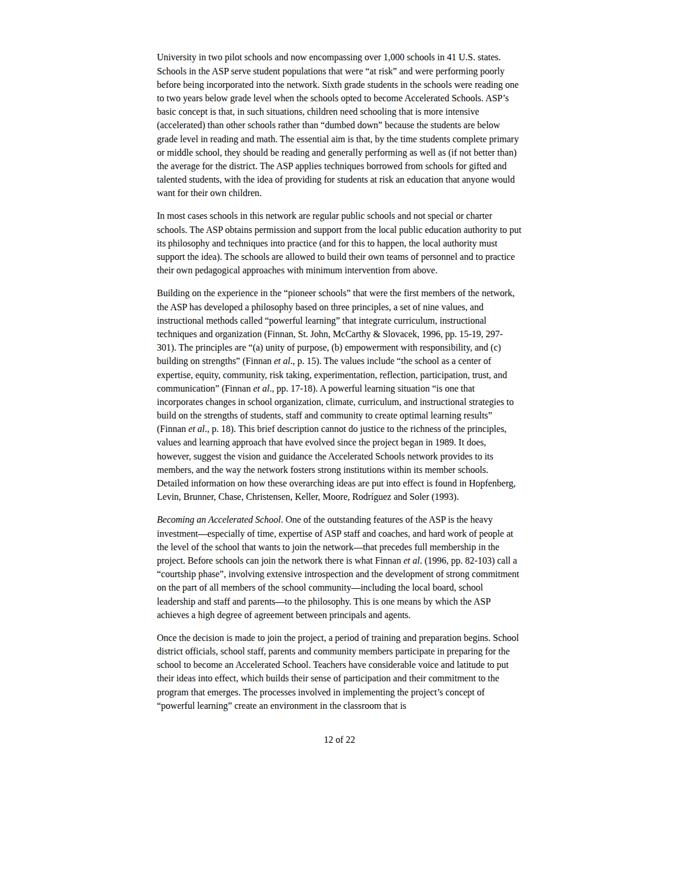University in two pilot schools and now encompassing over 1,000 schools in 41 U.S. states. Schools in the ASP serve student populations that were “at risk” and were performing poorly before being incorporated into the network. Sixth grade students in the schools were reading one to two years below grade level when the schools opted to become Accelerated Schools. ASP’s basic concept is that, in such situations, children need schooling that is more intensive (accelerated) than other schools rather than “dumbed down” because the students are below grade level in reading and math. The essential aim is that, by the time students complete primary or middle school, they should be reading and generally performing as well as (if not better than) the average for the district. The ASP applies techniques borrowed from schools for gifted and talented students, with the idea of providing for students at risk an education that anyone would want for their own children.
In most cases schools in this network are regular public schools and not special or charter schools. The ASP obtains permission and support from the local public education authority to put its philosophy and techniques into practice (and for this to happen, the local authority must support the idea). The schools are allowed to build their own teams of personnel and to practice their own pedagogical approaches with minimum intervention from above.
Building on the experience in the “pioneer schools” that were the first members of the network, the ASP has developed a philosophy based on three principles, a set of nine values, and instructional methods called “powerful learning” that integrate curriculum, instructional techniques and organization (Finnan, St. John, McCarthy & Slovacek, 1996, pp. 15-19, 297-301). The principles are “(a) unity of purpose, (b) empowerment with responsibility, and (c) building on strengths” (Finnan et al., p. 15). The values include “the school as a center of expertise, equity, community, risk taking, experimentation, reflection, participation, trust, and communication” (Finnan et al., pp. 17-18). A powerful learning situation “is one that incorporates changes in school organization, climate, curriculum, and instructional strategies to build on the strengths of students, staff and community to create optimal learning results” (Finnan et al., p. 18). This brief description cannot do justice to the richness of the principles, values and learning approach that have evolved since the project began in 1989. It does, however, suggest the vision and guidance the Accelerated Schools network provides to its members, and the way the network fosters strong institutions within its member schools. Detailed information on how these overarching ideas are put into effect is found in Hopfenberg, Levin, Brunner, Chase, Christensen, Keller, Moore, Rodríguez and Soler (1993).
Becoming an Accelerated School. One of the outstanding features of the ASP is the heavy investment—especially of time, expertise of ASP staff and coaches, and hard work of people at the level of the school that wants to join the network—that precedes full membership in the project. Before schools can join the network there is what Finnan et al. (1996, pp. 82-103) call a “courtship phase”, involving extensive introspection and the development of strong commitment on the part of all members of the school community—including the local board, school leadership and staff and parents—to the philosophy. This is one means by which the ASP achieves a high degree of agreement between principals and agents.
Once the decision is made to join the project, a period of training and preparation begins. School district officials, school staff, parents and community members participate in preparing for the school to become an Accelerated School. Teachers have considerable voice and latitude to put their ideas into effect, which builds their sense of participation and their commitment to the program that emerges. The processes involved in implementing the project’s concept of “powerful learning” create an environment in the classroom that is
12 of 22